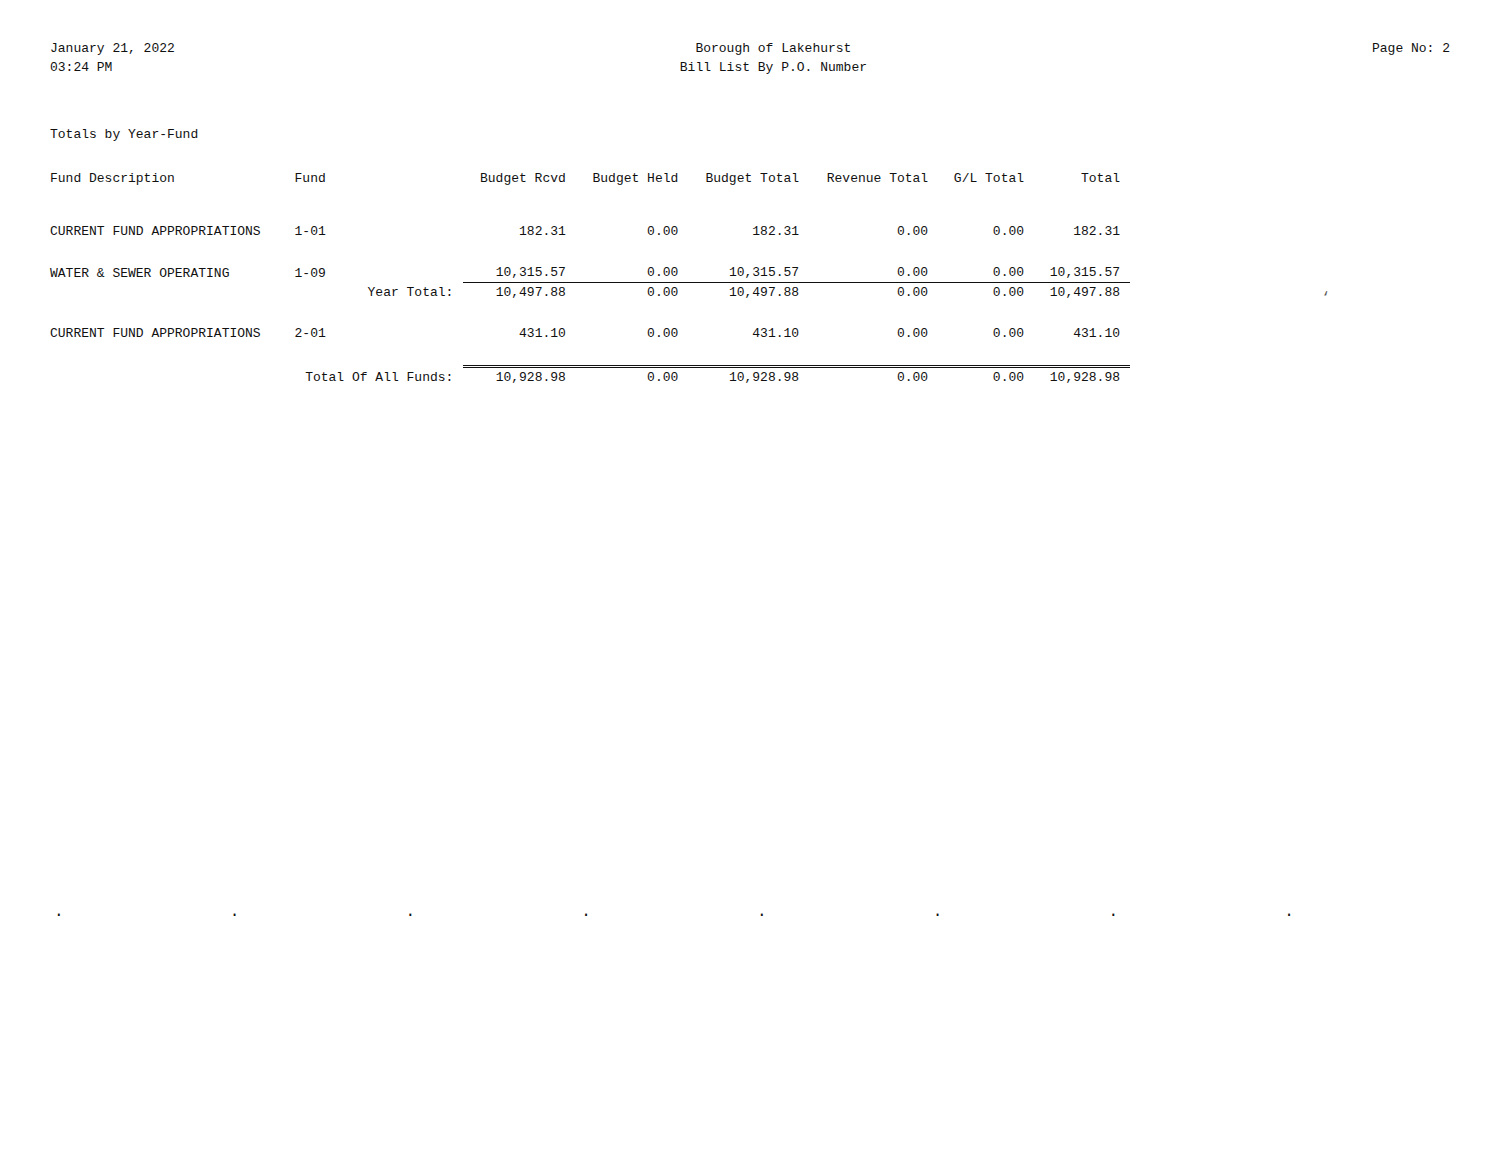January 21, 2022
03:24 PM
Borough of Lakehurst
Bill List By P.O. Number
Page No: 2
‘
Totals by Year-Fund
| Fund Description | Fund | Budget Rcvd | Budget Held | Budget Total | Revenue Total | G/L Total | Total |
| --- | --- | --- | --- | --- | --- | --- | --- |
| CURRENT FUND APPROPRIATIONS | 1-01 | 182.31 | 0.00 | 182.31 | 0.00 | 0.00 | 182.31 |
| WATER & SEWER OPERATING | 1-09 | 10,315.57 | 0.00 | 10,315.57 | 0.00 | 0.00 | 10,315.57 |
| | Year Total: | 10,497.88 | 0.00 | 10,497.88 | 0.00 | 0.00 | 10,497.88 |
| CURRENT FUND APPROPRIATIONS | 2-01 | 431.10 | 0.00 | 431.10 | 0.00 | 0.00 | 431.10 |
| | Total Of All Funds: | 10,928.98 | 0.00 | 10,928.98 | 0.00 | 0.00 | 10,928.98 |
· · · · · · · ·